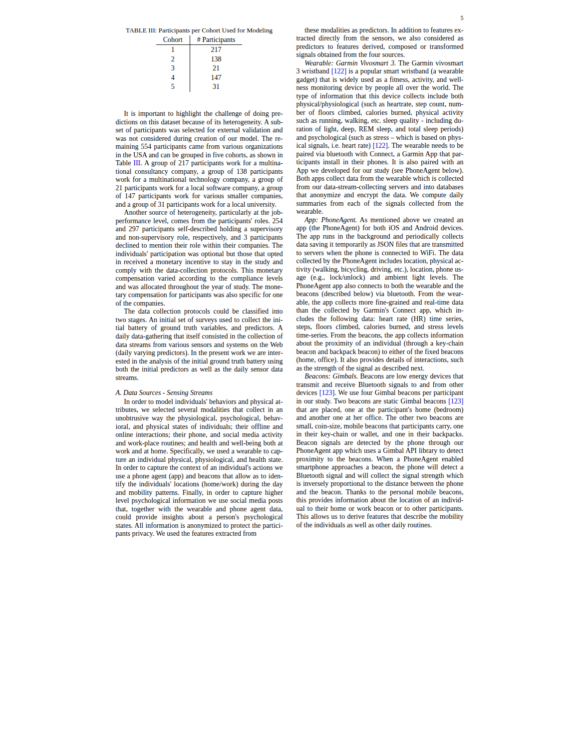5
TABLE III: Participants per Cohort Used for Modeling
| Cohort | # Participants |
| --- | --- |
| 1 | 217 |
| 2 | 138 |
| 3 | 21 |
| 4 | 147 |
| 5 | 31 |
It is important to highlight the challenge of doing predictions on this dataset because of its heterogeneity. A subset of participants was selected for external validation and was not considered during creation of our model. The remaining 554 participants came from various organizations in the USA and can be grouped in five cohorts, as shown in Table III. A group of 217 participants work for a multinational consultancy company, a group of 138 participants work for a multinational technology company, a group of 21 participants work for a local software company, a group of 147 participants work for various smaller companies, and a group of 31 participants work for a local university.
Another source of heterogeneity, particularly at the job-performance level, comes from the participants' roles. 254 and 297 participants self-described holding a supervisory and non-supervisory role, respectively, and 3 participants declined to mention their role within their companies. The individuals' participation was optional but those that opted in received a monetary incentive to stay in the study and comply with the data-collection protocols. This monetary compensation varied according to the compliance levels and was allocated throughout the year of study. The monetary compensation for participants was also specific for one of the companies.
The data collection protocols could be classified into two stages. An initial set of surveys used to collect the initial battery of ground truth variables, and predictors. A daily data-gathering that itself consisted in the collection of data streams from various sensors and systems on the Web (daily varying predictors). In the present work we are interested in the analysis of the initial ground truth battery using both the initial predictors as well as the daily sensor data streams.
A. Data Sources - Sensing Streams
In order to model individuals' behaviors and physical attributes, we selected several modalities that collect in an unobtrusive way the physiological, psychological, behavioral, and physical states of individuals; their offline and online interactions; their phone, and social media activity and work-place routines; and health and well-being both at work and at home. Specifically, we used a wearable to capture an individual physical, physiological, and health state. In order to capture the context of an individual's actions we use a phone agent (app) and beacons that allow as to identify the individuals' locations (home/work) during the day and mobility patterns. Finally, in order to capture higher level psychological information we use social media posts that, together with the wearable and phone agent data, could provide insights about a person's psychological states. All information is anonymized to protect the participants privacy. We used the features extracted from
these modalities as predictors. In addition to features extracted directly from the sensors, we also considered as predictors to features derived, composed or transformed signals obtained from the four sources.
Wearable: Garmin Vivosmart 3. The Garmin vivosmart 3 wristband [122] is a popular smart wristband (a wearable gadget) that is widely used as a fitness, activity, and wellness monitoring device by people all over the world. The type of information that this device collects include both physical/physiological (such as heartrate, step count, number of floors climbed, calories burned, physical activity such as running, walking, etc. sleep quality - including duration of light, deep, REM sleep, and total sleep periods) and psychological (such as stress – which is based on physical signals, i.e. heart rate) [122]. The wearable needs to be paired via bluetooth with Connect, a Garmin App that participants install in their phones. It is also paired with an App we developed for our study (see PhoneAgent below). Both apps collect data from the wearable which is collected from our data-stream-collecting servers and into databases that anonymize and encrypt the data. We compute daily summaries from each of the signals collected from the wearable.
App: PhoneAgent. As mentioned above we created an app (the PhoneAgent) for both iOS and Android devices. The app runs in the background and periodically collects data saving it temporarily as JSON files that are transmitted to servers when the phone is connected to WiFi. The data collected by the PhoneAgent includes location, physical activity (walking, bicycling, driving, etc.), location, phone usage (e.g., lock/unlock) and ambient light levels. The PhoneAgent app also connects to both the wearable and the beacons (described below) via bluetooth. From the wearable, the app collects more fine-grained and real-time data than the collected by Garmin's Connect app, which includes the following data: heart rate (HR) time series, steps, floors climbed, calories burned, and stress levels time-series. From the beacons, the app collects information about the proximity of an individual (through a key-chain beacon and backpack beacon) to either of the fixed beacons (home, office). It also provides details of interactions, such as the strength of the signal as described next.
Beacons: Gimbals. Beacons are low energy devices that transmit and receive Bluetooth signals to and from other devices [123]. We use four Gimbal beacons per participant in our study. Two beacons are static Gimbal beacons [123] that are placed, one at the participant's home (bedroom) and another one at her office. The other two beacons are small, coin-size, mobile beacons that participants carry, one in their key-chain or wallet, and one in their backpacks. Beacon signals are detected by the phone through our PhoneAgent app which uses a Gimbal API library to detect proximity to the beacons. When a PhoneAgent enabled smartphone approaches a beacon, the phone will detect a Bluetooth signal and will collect the signal strength which is inversely proportional to the distance between the phone and the beacon. Thanks to the personal mobile beacons, this provides information about the location of an individual to their home or work beacon or to other participants. This allows us to derive features that describe the mobility of the individuals as well as other daily routines.